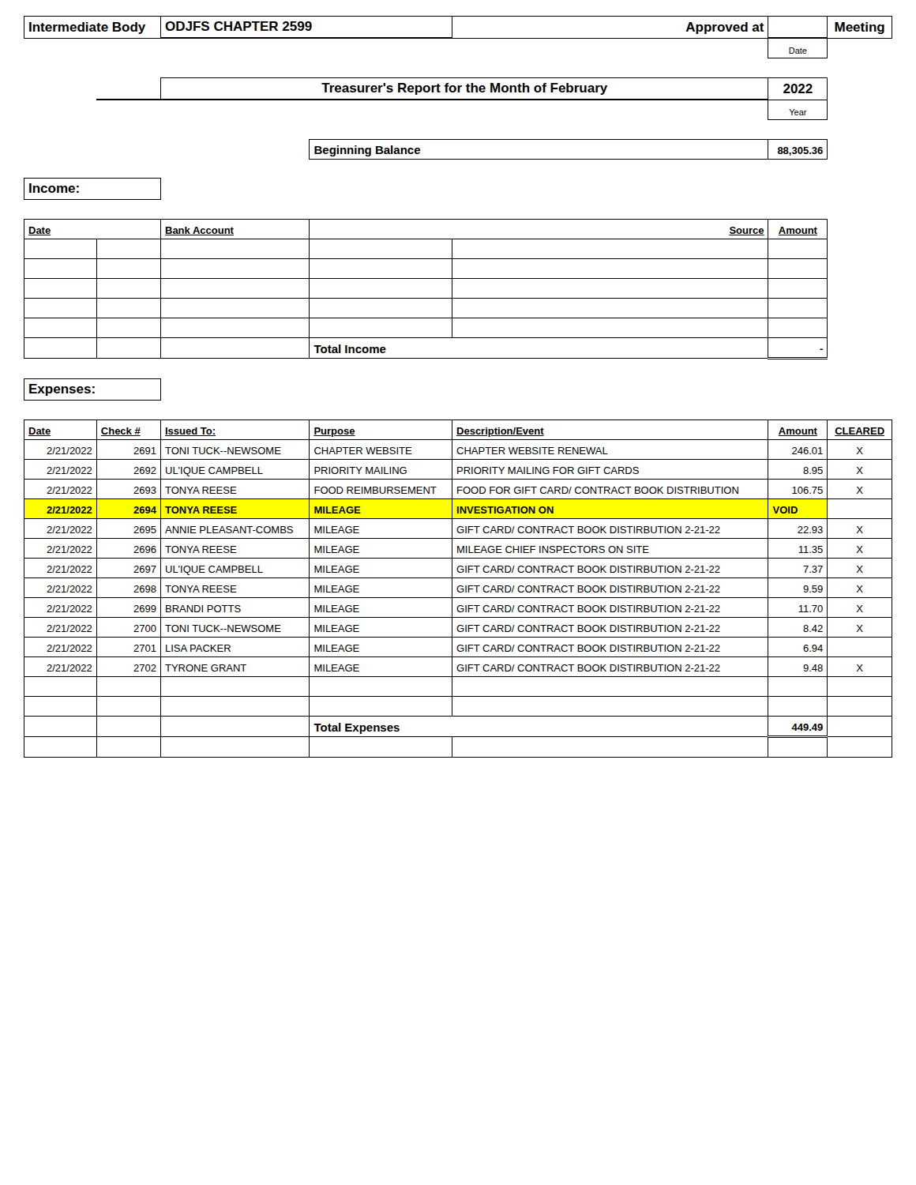| Intermediate Body | ODJFS CHAPTER 2599 | Approved at | | Meeting |
| | | | | | Date | |
| | | Treasurer's Report for the Month of February | 2022 | |
| | | | | | Year | |
| | | | Beginning Balance | 88,305.36 | |
| Income: | | | | | |
| Date | Bank Account | Source | Amount | |
| | | | Total Income | - | |
| Expenses: | | | | | |
| Date | Check # | Issued To: | Purpose | Description/Event | Amount | CLEARED |
| 2/21/2022 | 2691 | TONI TUCK--NEWSOME | CHAPTER WEBSITE | CHAPTER WEBSITE RENEWAL | 246.01 | X |
| 2/21/2022 | 2692 | UL'IQUE CAMPBELL | PRIORITY MAILING | PRIORITY MAILING FOR GIFT CARDS | 8.95 | X |
| 2/21/2022 | 2693 | TONYA REESE | FOOD REIMBURSEMENT | FOOD FOR GIFT CARD/ CONTRACT BOOK DISTRIBUTION | 106.75 | X |
| 2/21/2022 | 2694 | TONYA REESE | MILEAGE | INVESTIGATION ON | VOID | |
| 2/21/2022 | 2695 | ANNIE PLEASANT-COMBS | MILEAGE | GIFT CARD/ CONTRACT BOOK DISTIRBUTION 2-21-22 | 22.93 | X |
| 2/21/2022 | 2696 | TONYA REESE | MILEAGE | MILEAGE CHIEF INSPECTORS ON SITE | 11.35 | X |
| 2/21/2022 | 2697 | UL'IQUE CAMPBELL | MILEAGE | GIFT CARD/ CONTRACT BOOK DISTIRBUTION 2-21-22 | 7.37 | X |
| 2/21/2022 | 2698 | TONYA REESE | MILEAGE | GIFT CARD/ CONTRACT BOOK DISTIRBUTION 2-21-22 | 9.59 | X |
| 2/21/2022 | 2699 | BRANDI POTTS | MILEAGE | GIFT CARD/ CONTRACT BOOK DISTIRBUTION 2-21-22 | 11.70 | X |
| 2/21/2022 | 2700 | TONI TUCK--NEWSOME | MILEAGE | GIFT CARD/ CONTRACT BOOK DISTIRBUTION 2-21-22 | 8.42 | X |
| 2/21/2022 | 2701 | LISA PACKER | MILEAGE | GIFT CARD/ CONTRACT BOOK DISTIRBUTION 2-21-22 | 6.94 | |
| 2/21/2022 | 2702 | TYRONE GRANT | MILEAGE | GIFT CARD/ CONTRACT BOOK DISTIRBUTION 2-21-22 | 9.48 | X |
| | | | Total Expenses | 449.49 | |